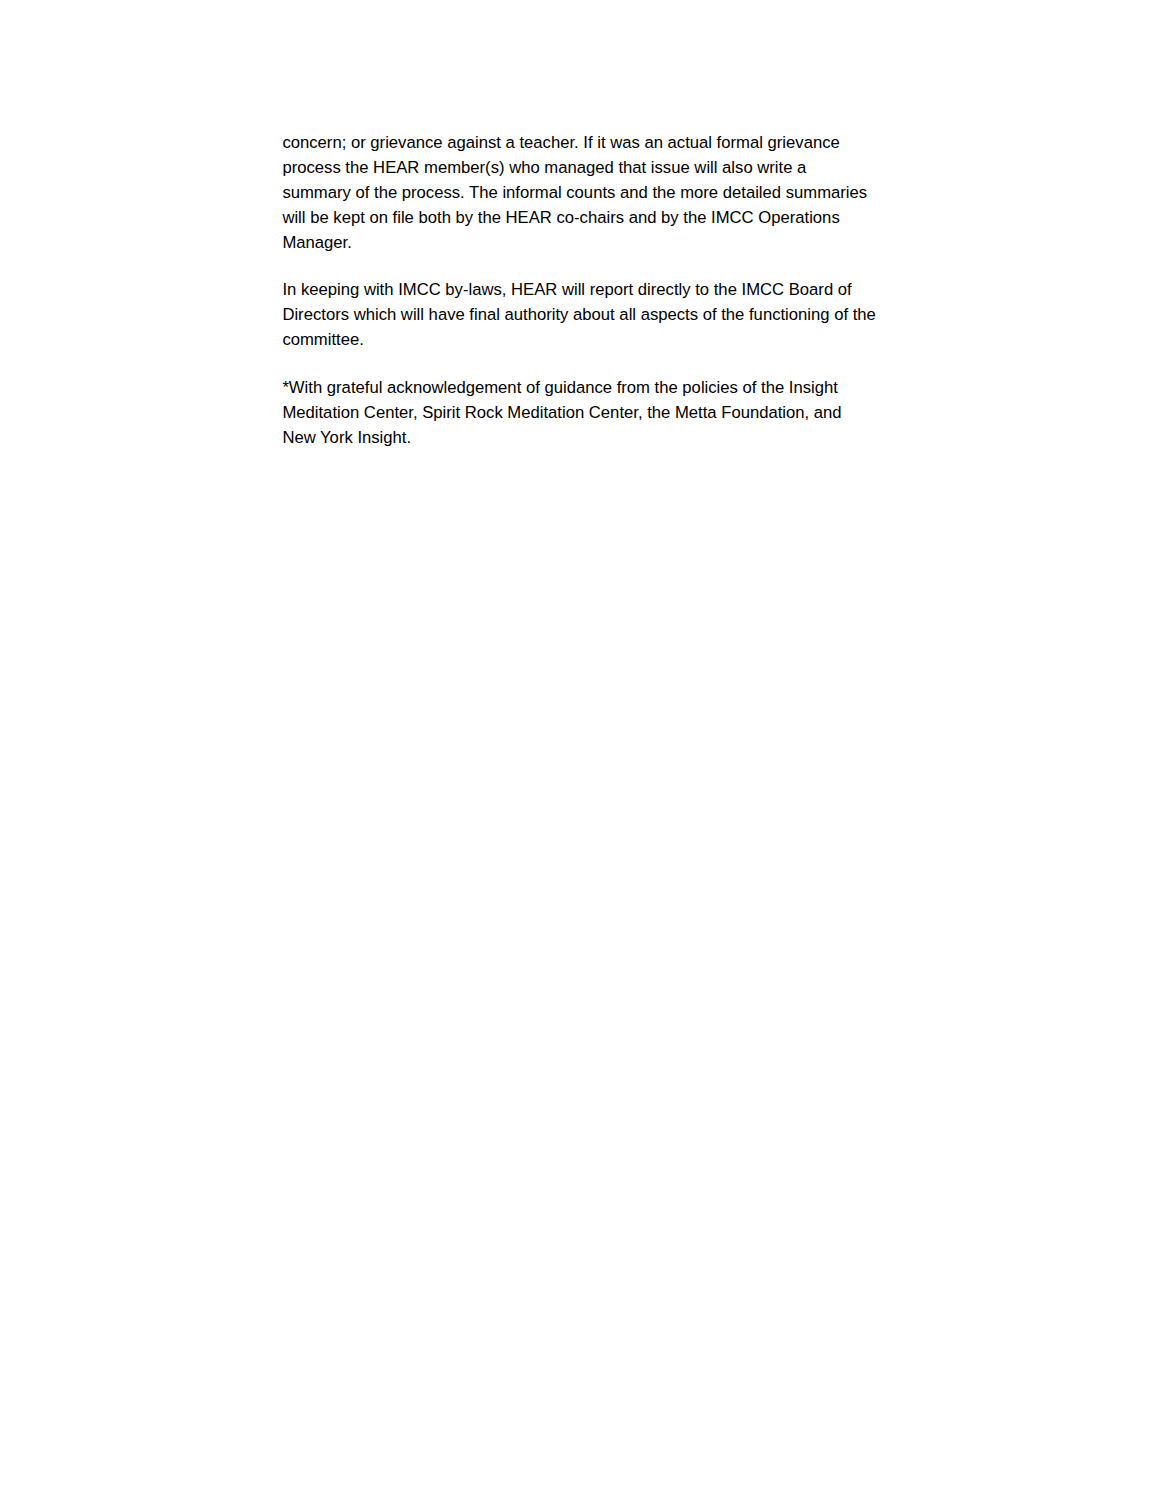concern; or grievance against a teacher. If it was an actual formal grievance process the HEAR member(s) who managed that issue will also write a summary of the process. The informal counts and the more detailed summaries will be kept on file both by the HEAR co-chairs and by the IMCC Operations Manager.
In keeping with IMCC by-laws, HEAR will report directly to the IMCC Board of Directors which will have final authority about all aspects of the functioning of the committee.
*With grateful acknowledgement of guidance from the policies of the Insight Meditation Center, Spirit Rock Meditation Center, the Metta Foundation, and New York Insight.